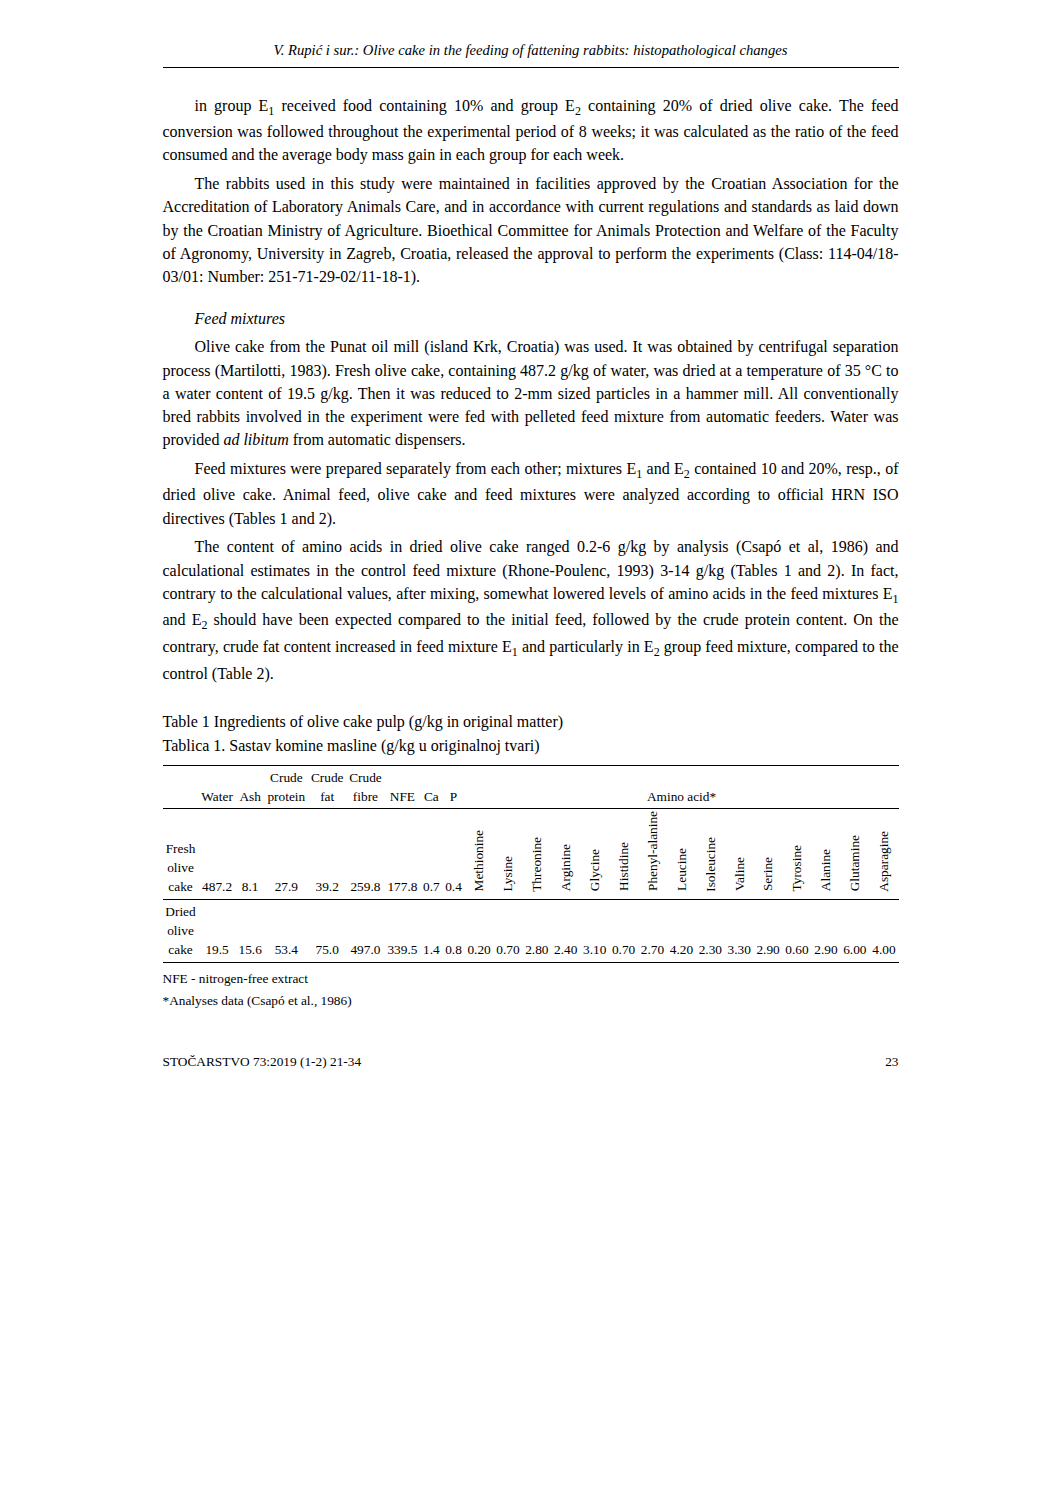V. Rupić i sur.: Olive cake in the feeding of fattening rabbits: histopathological changes
in group E1 received food containing 10% and group E2 containing 20% of dried olive cake. The feed conversion was followed throughout the experimental period of 8 weeks; it was calculated as the ratio of the feed consumed and the average body mass gain in each group for each week.
The rabbits used in this study were maintained in facilities approved by the Croatian Association for the Accreditation of Laboratory Animals Care, and in accordance with current regulations and standards as laid down by the Croatian Ministry of Agriculture. Bioethical Committee for Animals Protection and Welfare of the Faculty of Agronomy, University in Zagreb, Croatia, released the approval to perform the experiments (Class: 114-04/18-03/01: Number: 251-71-29-02/11-18-1).
Feed mixtures
Olive cake from the Punat oil mill (island Krk, Croatia) was used. It was obtained by centrifugal separation process (Martilotti, 1983). Fresh olive cake, containing 487.2 g/kg of water, was dried at a temperature of 35 °C to a water content of 19.5 g/kg. Then it was reduced to 2-mm sized particles in a hammer mill. All conventionally bred rabbits involved in the experiment were fed with pelleted feed mixture from automatic feeders. Water was provided ad libitum from automatic dispensers.
Feed mixtures were prepared separately from each other; mixtures E1 and E2 contained 10 and 20%, resp., of dried olive cake. Animal feed, olive cake and feed mixtures were analyzed according to official HRN ISO directives (Tables 1 and 2).
The content of amino acids in dried olive cake ranged 0.2-6 g/kg by analysis (Csapó et al, 1986) and calculational estimates in the control feed mixture (Rhone-Poulenc, 1993) 3-14 g/kg (Tables 1 and 2). In fact, contrary to the calculational values, after mixing, somewhat lowered levels of amino acids in the feed mixtures E1 and E2 should have been expected compared to the initial feed, followed by the crude protein content. On the contrary, crude fat content increased in feed mixture E1 and particularly in E2 group feed mixture, compared to the control (Table 2).
Table 1 Ingredients of olive cake pulp (g/kg in original matter) Tablica 1. Sastav komine masline (g/kg u originalnoj tvari)
| | Water | Ash | Crude protein | Crude fat | Crude fibre | NFE | Ca | P | Amino acid* |
| --- | --- | --- | --- | --- | --- | --- | --- | --- | --- |
| Fresh olive cake | 487.2 | 8.1 | 27.9 | 39.2 | 259.8 | 177.8 | 0.7 | 0.4 | Methionine | Lysine | Threonine | Arginine | Glycine | Histidine | Phenyl-alanine | Leucine | Isoleucine | Valine | Serine | Tyrosine | Alanine | Glutamine | Asparagine |
| Dried olive cake | 19.5 | 15.6 | 53.4 | 75.0 | 497.0 | 339.5 | 1.4 | 0.8 | 0.20 | 0.70 | 2.80 | 2.40 | 3.10 | 0.70 | 2.70 | 4.20 | 2.30 | 3.30 | 2.90 | 0.60 | 2.90 | 6.00 | 4.00 |
NFE - nitrogen-free extract
*Analyses data (Csapó et al., 1986)
STOČARSTVO 73:2019 (1-2) 21-34 23